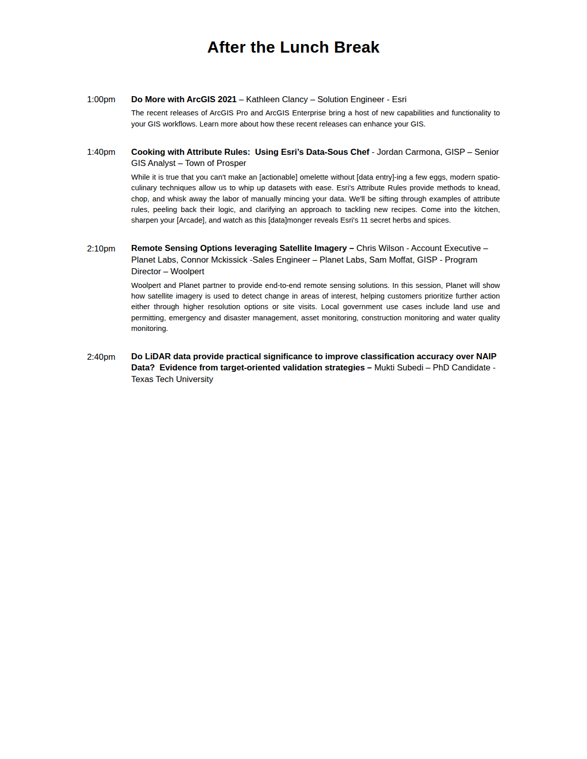After the Lunch Break
1:00pm
Do More with ArcGIS 2021 – Kathleen Clancy – Solution Engineer - Esri
The recent releases of ArcGIS Pro and ArcGIS Enterprise bring a host of new capabilities and functionality to your GIS workflows. Learn more about how these recent releases can enhance your GIS.
1:40pm
Cooking with Attribute Rules: Using Esri’s Data-Sous Chef - Jordan Carmona, GISP – Senior GIS Analyst – Town of Prosper
While it is true that you can't make an [actionable] omelette without [data entry]-ing a few eggs, modern spatio-culinary techniques allow us to whip up datasets with ease. Esri's Attribute Rules provide methods to knead, chop, and whisk away the labor of manually mincing your data. We'll be sifting through examples of attribute rules, peeling back their logic, and clarifying an approach to tackling new recipes. Come into the kitchen, sharpen your [Arcade], and watch as this [data]monger reveals Esri's 11 secret herbs and spices.
2:10pm
Remote Sensing Options leveraging Satellite Imagery – Chris Wilson - Account Executive – Planet Labs, Connor Mckissick -Sales Engineer – Planet Labs, Sam Moffat, GISP - Program Director – Woolpert
Woolpert and Planet partner to provide end-to-end remote sensing solutions. In this session, Planet will show how satellite imagery is used to detect change in areas of interest, helping customers prioritize further action either through higher resolution options or site visits. Local government use cases include land use and permitting, emergency and disaster management, asset monitoring, construction monitoring and water quality monitoring.
2:40pm
Do LiDAR data provide practical significance to improve classification accuracy over NAIP Data? Evidence from target-oriented validation strategies – Mukti Subedi – PhD Candidate - Texas Tech University